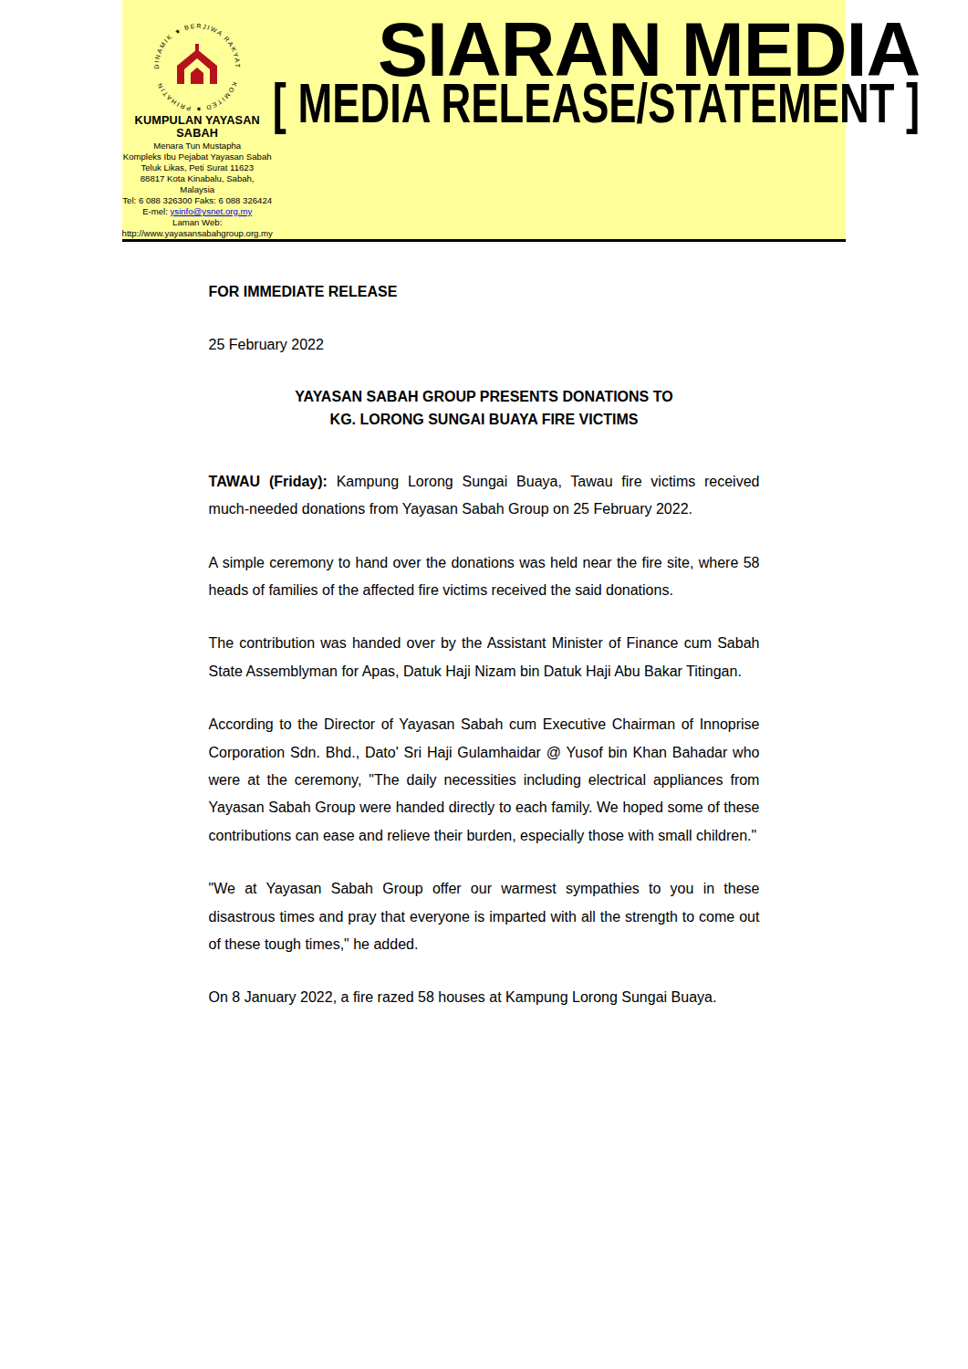DINAMIK ★ BERJIWA RAKYAT KOMITED ★ PRIHATIN
KUMPULAN YAYASAN SABAH
Menara Tun Mustapha
Kompleks Ibu Pejabat Yayasan Sabah
Teluk Likas, Peti Surat 11623
88817 Kota Kinabalu, Sabah, Malaysia
Tel: 6 088 326300 Faks: 6 088 326424
E-mel: ysinfo@ysnet.org.my
Laman Web: http://www.yayasansabahgroup.org.my
SIARAN MEDIA
[ MEDIA RELEASE/STATEMENT ]
FOR IMMEDIATE RELEASE
25 February 2022
Yayasan Sabah Group presents donations to
Kg. Lorong Sungai Buaya fire victims
TAWAU (Friday): Kampung Lorong Sungai Buaya, Tawau fire victims received much-needed donations from Yayasan Sabah Group on 25 February 2022.
A simple ceremony to hand over the donations was held near the fire site, where 58 heads of families of the affected fire victims received the said donations.
The contribution was handed over by the Assistant Minister of Finance cum Sabah State Assemblyman for Apas, Datuk Haji Nizam bin Datuk Haji Abu Bakar Titingan.
According to the Director of Yayasan Sabah cum Executive Chairman of Innoprise Corporation Sdn. Bhd., Dato' Sri Haji Gulamhaidar @ Yusof bin Khan Bahadar who were at the ceremony, "The daily necessities including electrical appliances from Yayasan Sabah Group were handed directly to each family. We hoped some of these contributions can ease and relieve their burden, especially those with small children."
"We at Yayasan Sabah Group offer our warmest sympathies to you in these disastrous times and pray that everyone is imparted with all the strength to come out of these tough times," he added.
On 8 January 2022, a fire razed 58 houses at Kampung Lorong Sungai Buaya.